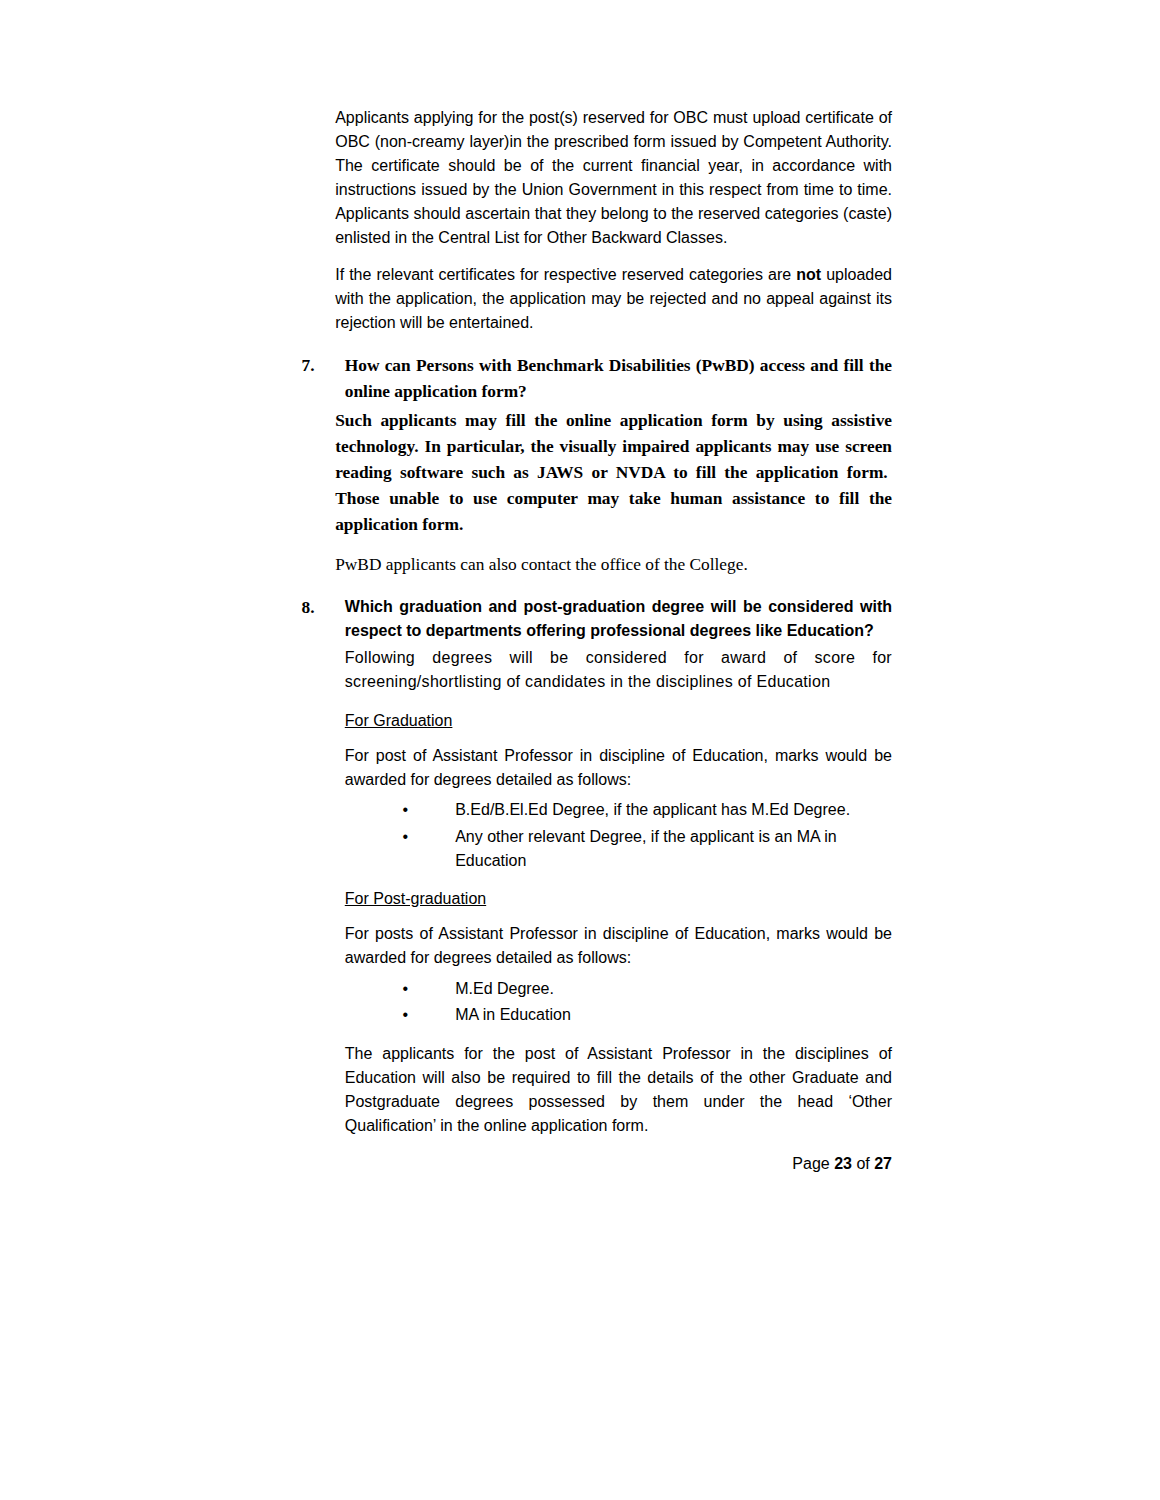Applicants applying for the post(s) reserved for OBC must upload certificate of OBC (non-creamy layer)in the prescribed form issued by Competent Authority. The certificate should be of the current financial year, in accordance with instructions issued by the Union Government in this respect from time to time. Applicants should ascertain that they belong to the reserved categories (caste) enlisted in the Central List for Other Backward Classes.
If the relevant certificates for respective reserved categories are not uploaded with the application, the application may be rejected and no appeal against its rejection will be entertained.
7.
How can Persons with Benchmark Disabilities (PwBD) access and fill the online application form?
Such applicants may fill the online application form by using assistive technology. In particular, the visually impaired applicants may use screen reading software such as JAWS or NVDA to fill the application form. Those unable to use computer may take human assistance to fill the application form.
PwBD applicants can also contact the office of the College.
8.
Which graduation and post-graduation degree will be considered with respect to departments offering professional degrees like Education?
Following degrees will be considered for award of score for screening/shortlisting of candidates in the disciplines of Education
For Graduation
For post of Assistant Professor in discipline of Education, marks would be awarded for degrees detailed as follows:
B.Ed/B.El.Ed Degree, if the applicant has M.Ed Degree.
Any other relevant Degree, if the applicant is an MA in Education
For Post-graduation
For posts of Assistant Professor in discipline of Education, marks would be awarded for degrees detailed as follows:
M.Ed Degree.
MA in Education
The applicants for the post of Assistant Professor in the disciplines of Education will also be required to fill the details of the other Graduate and Postgraduate degrees possessed by them under the head ‘Other Qualification’ in the online application form.
Page 23 of 27